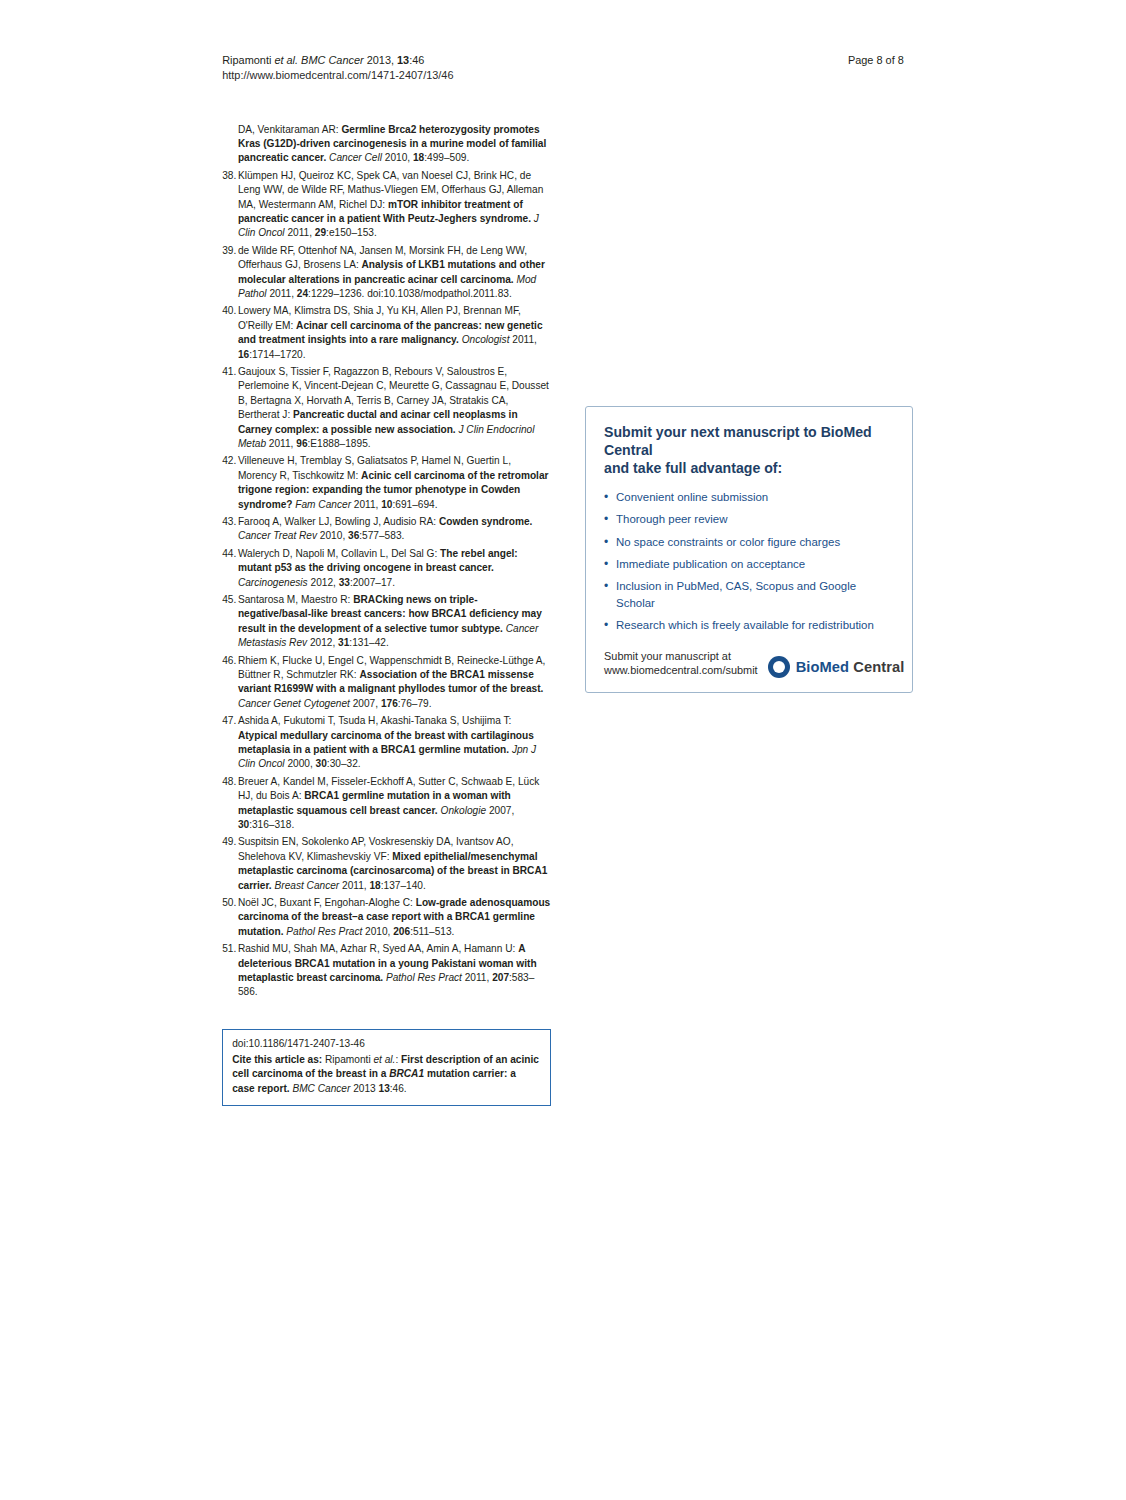Ripamonti et al. BMC Cancer 2013, 13:46
http://www.biomedcentral.com/1471-2407/13/46
Page 8 of 8
DA, Venkitaraman AR: Germline Brca2 heterozygosity promotes Kras (G12D)-driven carcinogenesis in a murine model of familial pancreatic cancer. Cancer Cell 2010, 18:499–509.
38. Klümpen HJ, Queiroz KC, Spek CA, van Noesel CJ, Brink HC, de Leng WW, de Wilde RF, Mathus-Vliegen EM, Offerhaus GJ, Alleman MA, Westermann AM, Richel DJ: mTOR inhibitor treatment of pancreatic cancer in a patient With Peutz-Jeghers syndrome. J Clin Oncol 2011, 29:e150–153.
39. de Wilde RF, Ottenhof NA, Jansen M, Morsink FH, de Leng WW, Offerhaus GJ, Brosens LA: Analysis of LKB1 mutations and other molecular alterations in pancreatic acinar cell carcinoma. Mod Pathol 2011, 24:1229–1236. doi:10.1038/modpathol.2011.83.
40. Lowery MA, Klimstra DS, Shia J, Yu KH, Allen PJ, Brennan MF, O'Reilly EM: Acinar cell carcinoma of the pancreas: new genetic and treatment insights into a rare malignancy. Oncologist 2011, 16:1714–1720.
41. Gaujoux S, Tissier F, Ragazzon B, Rebours V, Saloustros E, Perlemoine K, Vincent-Dejean C, Meurette G, Cassagnau E, Dousset B, Bertagna X, Horvath A, Terris B, Carney JA, Stratakis CA, Bertherat J: Pancreatic ductal and acinar cell neoplasms in Carney complex: a possible new association. J Clin Endocrinol Metab 2011, 96:E1888–1895.
42. Villeneuve H, Tremblay S, Galiatsatos P, Hamel N, Guertin L, Morency R, Tischkowitz M: Acinic cell carcinoma of the retromolar trigone region: expanding the tumor phenotype in Cowden syndrome? Fam Cancer 2011, 10:691–694.
43. Farooq A, Walker LJ, Bowling J, Audisio RA: Cowden syndrome. Cancer Treat Rev 2010, 36:577–583.
44. Walerych D, Napoli M, Collavin L, Del Sal G: The rebel angel: mutant p53 as the driving oncogene in breast cancer. Carcinogenesis 2012, 33:2007–17.
45. Santarosa M, Maestro R: BRACking news on triple-negative/basal-like breast cancers: how BRCA1 deficiency may result in the development of a selective tumor subtype. Cancer Metastasis Rev 2012, 31:131–42.
46. Rhiem K, Flucke U, Engel C, Wappenschmidt B, Reinecke-Lüthge A, Büttner R, Schmutzler RK: Association of the BRCA1 missense variant R1699W with a malignant phyllodes tumor of the breast. Cancer Genet Cytogenet 2007, 176:76–79.
47. Ashida A, Fukutomi T, Tsuda H, Akashi-Tanaka S, Ushijima T: Atypical medullary carcinoma of the breast with cartilaginous metaplasia in a patient with a BRCA1 germline mutation. Jpn J Clin Oncol 2000, 30:30–32.
48. Breuer A, Kandel M, Fisseler-Eckhoff A, Sutter C, Schwaab E, Lück HJ, du Bois A: BRCA1 germline mutation in a woman with metaplastic squamous cell breast cancer. Onkologie 2007, 30:316–318.
49. Suspitsin EN, Sokolenko AP, Voskresenskiy DA, Ivantsov AO, Shelehova KV, Klimashevskiy VF: Mixed epithelial/mesenchymal metaplastic carcinoma (carcinosarcoma) of the breast in BRCA1 carrier. Breast Cancer 2011, 18:137–140.
50. Noël JC, Buxant F, Engohan-Aloghe C: Low-grade adenosquamous carcinoma of the breast–a case report with a BRCA1 germline mutation. Pathol Res Pract 2010, 206:511–513.
51. Rashid MU, Shah MA, Azhar R, Syed AA, Amin A, Hamann U: A deleterious BRCA1 mutation in a young Pakistani woman with metaplastic breast carcinoma. Pathol Res Pract 2011, 207:583–586.
doi:10.1186/1471-2407-13-46
Cite this article as: Ripamonti et al.: First description of an acinic cell carcinoma of the breast in a BRCA1 mutation carrier: a case report. BMC Cancer 2013 13:46.
Submit your next manuscript to BioMed Central
and take full advantage of:
Convenient online submission
Thorough peer review
No space constraints or color figure charges
Immediate publication on acceptance
Inclusion in PubMed, CAS, Scopus and Google Scholar
Research which is freely available for redistribution
Submit your manuscript at
www.biomedcentral.com/submit
BioMed Central